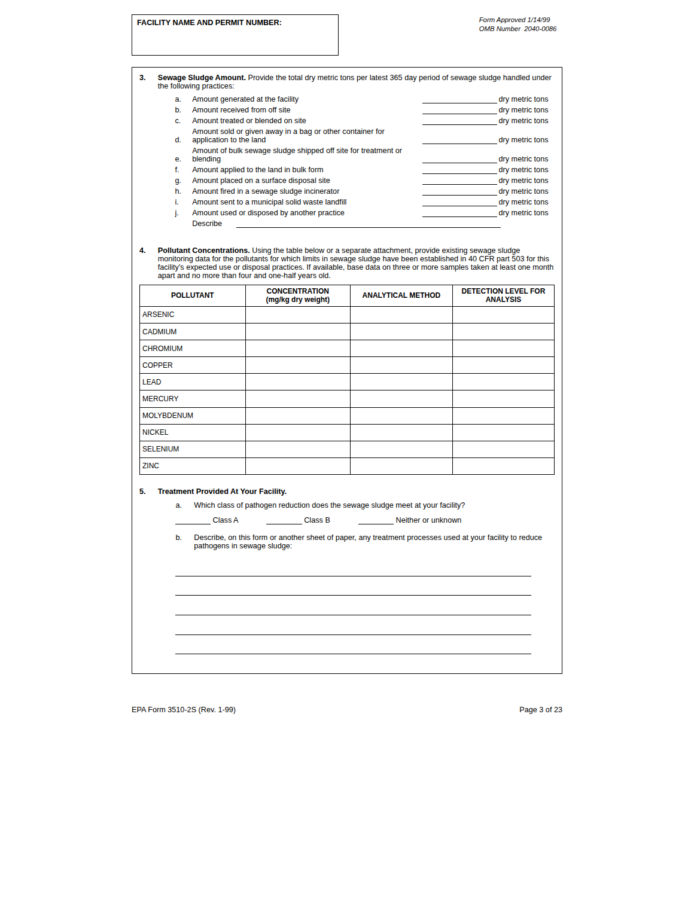FACILITY NAME AND PERMIT NUMBER:
Form Approved 1/14/99
OMB Number 2040-0086
3.
Sewage Sludge Amount. Provide the total dry metric tons per latest 365 day period of sewage sludge handled under the following practices:
| a. | Amount generated at the facility | | dry metric tons |
| b. | Amount received from off site | | dry metric tons |
| c. | Amount treated or blended on site | | dry metric tons |
| d. | Amount sold or given away in a bag or other container for application to the land | | dry metric tons |
| e. | Amount of bulk sewage sludge shipped off site for treatment or blending | | dry metric tons |
| f. | Amount applied to the land in bulk form | | dry metric tons |
| g. | Amount placed on a surface disposal site | | dry metric tons |
| h. | Amount fired in a sewage sludge incinerator | | dry metric tons |
| i. | Amount sent to a municipal solid waste landfill | | dry metric tons |
| j. | Amount used or disposed by another practice | | dry metric tons |
| | Describe |
4.
Pollutant Concentrations. Using the table below or a separate attachment, provide existing sewage sludge monitoring data for the pollutants for which limits in sewage sludge have been established in 40 CFR part 503 for this facility's expected use or disposal practices. If available, base data on three or more samples taken at least one month apart and no more than four and one-half years old.
| POLLUTANT | CONCENTRATION (mg/kg dry weight) | ANALYTICAL METHOD | DETECTION LEVEL FOR ANALYSIS |
| --- | --- | --- | --- |
| ARSENIC | | | |
| CADMIUM | | | |
| CHROMIUM | | | |
| COPPER | | | |
| LEAD | | | |
| MERCURY | | | |
| MOLYBDENUM | | | |
| NICKEL | | | |
| SELENIUM | | | |
| ZINC | | | |
5.
Treatment Provided At Your Facility.
| a. | Which class of pathogen reduction does the sewage sludge meet at your facility? |
Class A Class B Neither or unknown
| b. | Describe, on this form or another sheet of paper, any treatment processes used at your facility to reduce pathogens in sewage sludge: |
EPA Form 3510-2S (Rev. 1-99)
Page 3 of 23